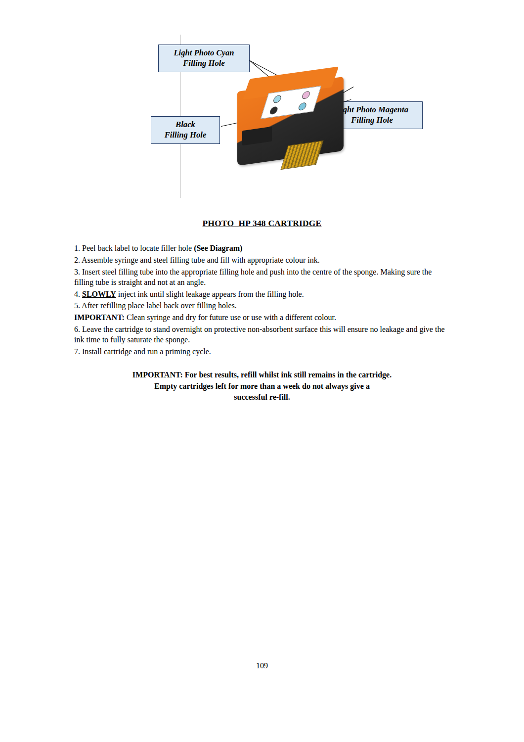Light Photo Cyan
Filling Hole
Light Photo Magenta
Filling Hole
Black
Filling Hole
PHOTO HP 348 CARTRIDGE
1. Peel back label to locate filler hole (See Diagram)
2. Assemble syringe and steel filling tube and fill with appropriate colour ink.
3. Insert steel filling tube into the appropriate filling hole and push into the centre of the sponge. Making sure the filling tube is straight and not at an angle.
4. SLOWLY inject ink until slight leakage appears from the filling hole.
5. After refilling place label back over filling holes.
IMPORTANT: Clean syringe and dry for future use or use with a different colour.
6. Leave the cartridge to stand overnight on protective non-absorbent surface this will ensure no leakage and give the ink time to fully saturate the sponge.
7. Install cartridge and run a priming cycle.
IMPORTANT: For best results, refill whilst ink still remains in the cartridge.
Empty cartridges left for more than a week do not always give a
successful re-fill.
109